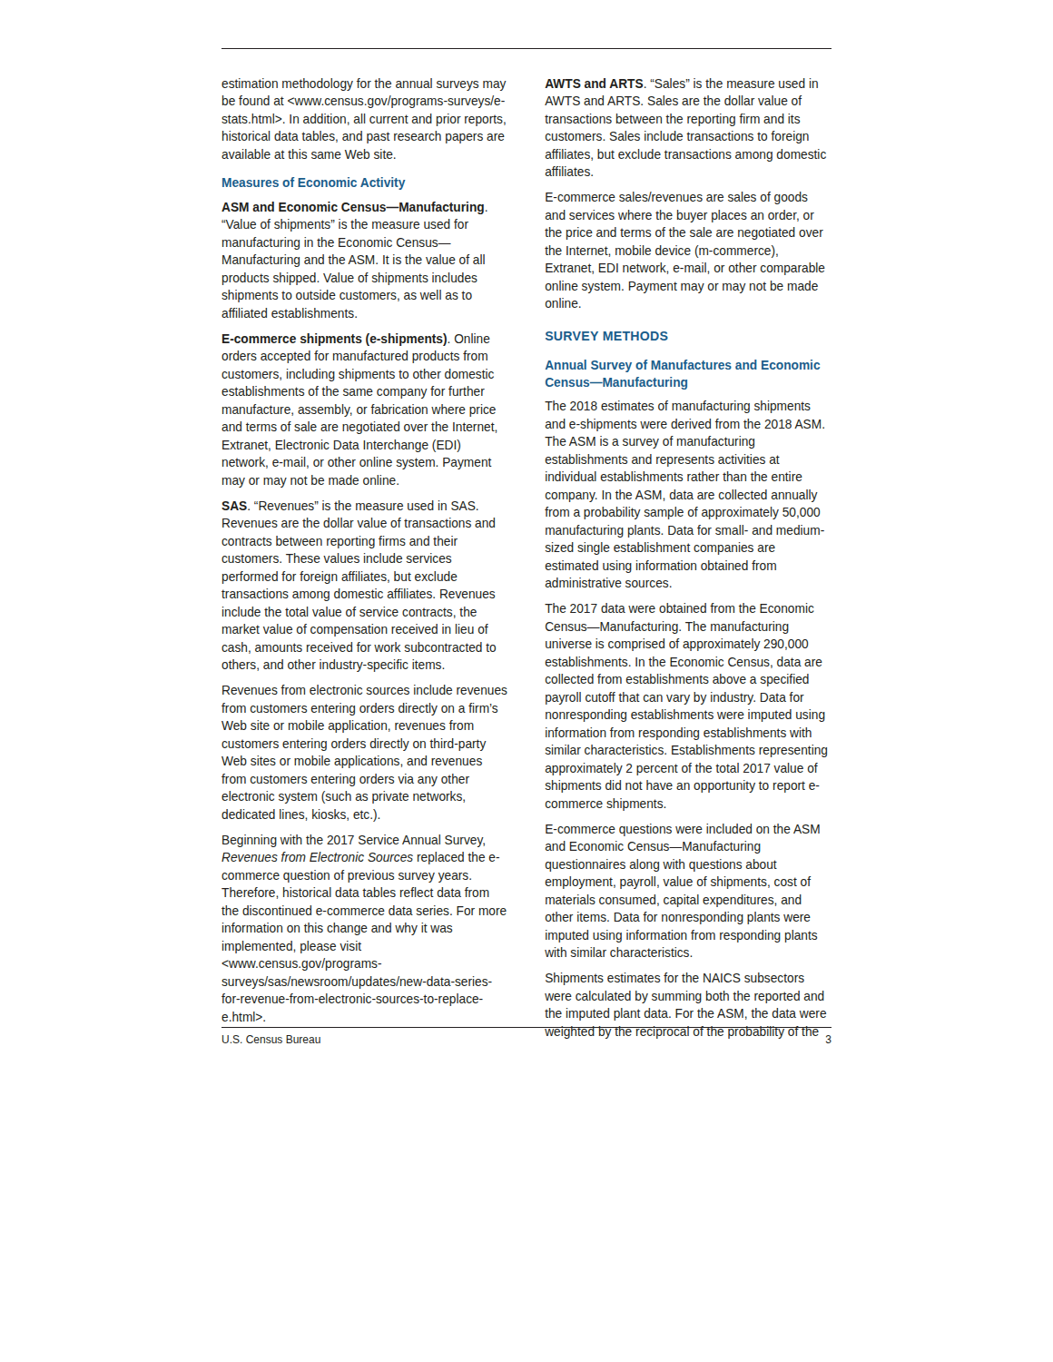estimation methodology for the annual surveys may be found at <www.census.gov/programs-surveys/e-stats.html>. In addition, all current and prior reports, historical data tables, and past research papers are available at this same Web site.
Measures of Economic Activity
ASM and Economic Census—Manufacturing. “Value of shipments” is the measure used for manufacturing in the Economic Census—Manufacturing and the ASM. It is the value of all products shipped. Value of shipments includes shipments to outside customers, as well as to affiliated establishments.
E-commerce shipments (e-shipments). Online orders accepted for manufactured products from customers, including shipments to other domestic establishments of the same company for further manufacture, assembly, or fabrication where price and terms of sale are negotiated over the Internet, Extranet, Electronic Data Interchange (EDI) network, e-mail, or other online system. Payment may or may not be made online.
SAS. “Revenues” is the measure used in SAS. Revenues are the dollar value of transactions and contracts between reporting firms and their customers. These values include services performed for foreign affiliates, but exclude transactions among domestic affiliates. Revenues include the total value of service contracts, the market value of compensation received in lieu of cash, amounts received for work subcontracted to others, and other industry-specific items.
Revenues from electronic sources include revenues from customers entering orders directly on a firm’s Web site or mobile application, revenues from customers entering orders directly on third-party Web sites or mobile applications, and revenues from customers entering orders via any other electronic system (such as private networks, dedicated lines, kiosks, etc.).
Beginning with the 2017 Service Annual Survey, Revenues from Electronic Sources replaced the e-commerce question of previous survey years. Therefore, historical data tables reflect data from the discontinued e-commerce data series. For more information on this change and why it was implemented, please visit <www.census.gov/programs-surveys/sas/newsroom/updates/new-data-series-for-revenue-from-electronic-sources-to-replace-e.html>.
AWTS and ARTS. “Sales” is the measure used in AWTS and ARTS. Sales are the dollar value of transactions between the reporting firm and its customers. Sales include transactions to foreign affiliates, but exclude transactions among domestic affiliates.
E-commerce sales/revenues are sales of goods and services where the buyer places an order, or the price and terms of the sale are negotiated over the Internet, mobile device (m-commerce), Extranet, EDI network, e-mail, or other comparable online system. Payment may or may not be made online.
SURVEY METHODS
Annual Survey of Manufactures and Economic Census—Manufacturing
The 2018 estimates of manufacturing shipments and e-shipments were derived from the 2018 ASM. The ASM is a survey of manufacturing establishments and represents activities at individual establishments rather than the entire company. In the ASM, data are collected annually from a probability sample of approximately 50,000 manufacturing plants. Data for small- and medium-sized single establishment companies are estimated using information obtained from administrative sources.
The 2017 data were obtained from the Economic Census—Manufacturing. The manufacturing universe is comprised of approximately 290,000 establishments. In the Economic Census, data are collected from establishments above a specified payroll cutoff that can vary by industry. Data for nonresponding establishments were imputed using information from responding establishments with similar characteristics. Establishments representing approximately 2 percent of the total 2017 value of shipments did not have an opportunity to report e-commerce shipments.
E-commerce questions were included on the ASM and Economic Census—Manufacturing questionnaires along with questions about employment, payroll, value of shipments, cost of materials consumed, capital expenditures, and other items. Data for nonresponding plants were imputed using information from responding plants with similar characteristics.
Shipments estimates for the NAICS subsectors were calculated by summing both the reported and the imputed plant data. For the ASM, the data were weighted by the reciprocal of the probability of the
U.S. Census Bureau 3